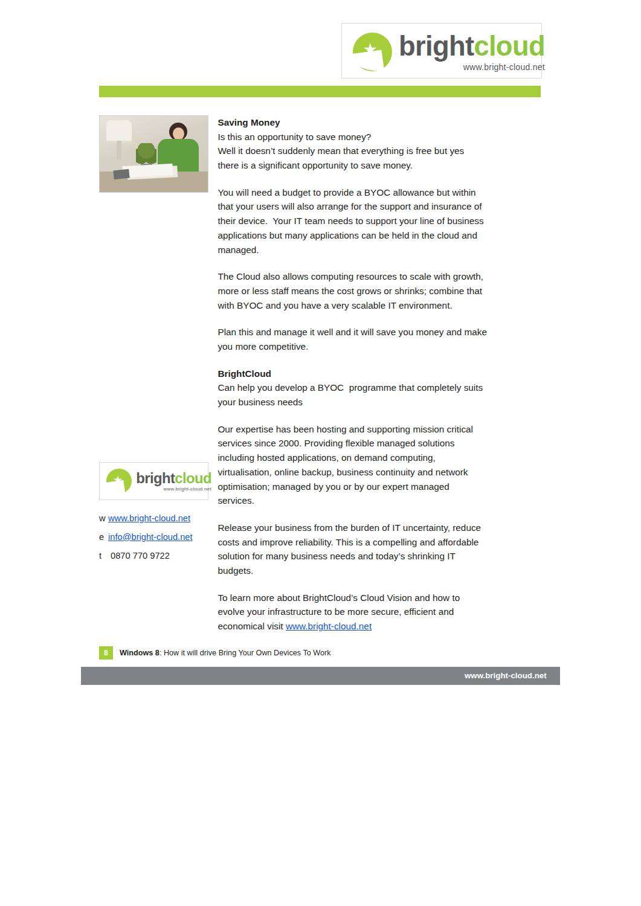bright cloud
www.bright-cloud.net
bright cloud
www.bright-cloud.net
wwww.bright-cloud.net
einfo@bright-cloud.net
t 0870 770 9722
Saving Money
Is this an opportunity to save money?
Well it doesn’t suddenly mean that everything is free but yes there is a significant opportunity to save money.
You will need a budget to provide a BYOC allowance but within that your users will also arrange for the support and insurance of their device. Your IT team needs to support your line of business applications but many applications can be held in the cloud and managed.
The Cloud also allows computing resources to scale with growth, more or less staff means the cost grows or shrinks; combine that with BYOC and you have a very scalable IT environment.
Plan this and manage it well and it will save you money and make you more competitive.
BrightCloud
Can help you develop a BYOC programme that completely suits your business needs
Our expertise has been hosting and supporting mission critical services since 2000. Providing flexible managed solutions including hosted applications, on demand computing, virtualisation, online backup, business continuity and network optimisation; managed by you or by our expert managed services.
Release your business from the burden of IT uncertainty, reduce costs and improve reliability. This is a compelling and affordable solution for many business needs and today’s shrinking IT budgets.
To learn more about BrightCloud’s Cloud Vision and how to evolve your infrastructure to be more secure, efficient and economical visit www.bright-cloud.net
8
Windows 8: How it will drive Bring Your Own Devices To Work
www.bright-cloud.net